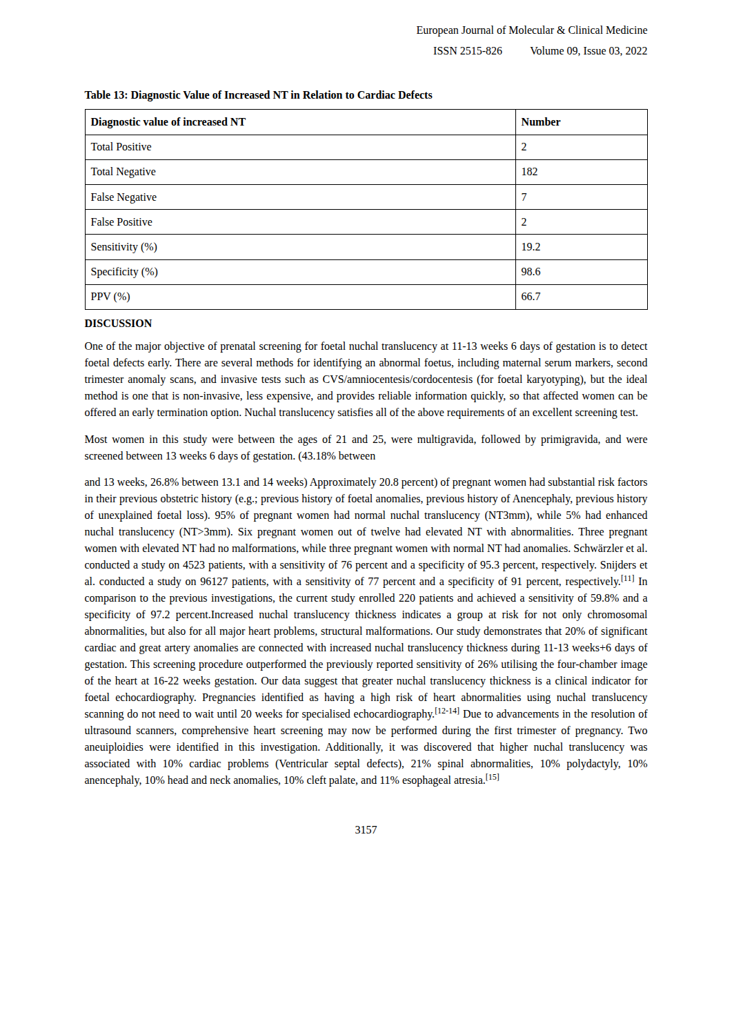European Journal of Molecular & Clinical Medicine ISSN 2515-826 Volume 09, Issue 03, 2022
Table 13: Diagnostic Value of Increased NT in Relation to Cardiac Defects
| Diagnostic value of increased NT | Number |
| --- | --- |
| Total Positive | 2 |
| Total Negative | 182 |
| False Negative | 7 |
| False Positive | 2 |
| Sensitivity (%) | 19.2 |
| Specificity (%) | 98.6 |
| PPV (%) | 66.7 |
DISCUSSION
One of the major objective of prenatal screening for foetal nuchal translucency at 11-13 weeks 6 days of gestation is to detect foetal defects early. There are several methods for identifying an abnormal foetus, including maternal serum markers, second trimester anomaly scans, and invasive tests such as CVS/amniocentesis/cordocentesis (for foetal karyotyping), but the ideal method is one that is non-invasive, less expensive, and provides reliable information quickly, so that affected women can be offered an early termination option. Nuchal translucency satisfies all of the above requirements of an excellent screening test.
Most women in this study were between the ages of 21 and 25, were multigravida, followed by primigravida, and were screened between 13 weeks 6 days of gestation. (43.18% between
and 13 weeks, 26.8% between 13.1 and 14 weeks) Approximately 20.8 percent) of pregnant women had substantial risk factors in their previous obstetric history (e.g.; previous history of foetal anomalies, previous history of Anencephaly, previous history of unexplained foetal loss). 95% of pregnant women had normal nuchal translucency (NT3mm), while 5% had enhanced nuchal translucency (NT>3mm). Six pregnant women out of twelve had elevated NT with abnormalities. Three pregnant women with elevated NT had no malformations, while three pregnant women with normal NT had anomalies. Schwärzler et al. conducted a study on 4523 patients, with a sensitivity of 76 percent and a specificity of 95.3 percent, respectively. Snijders et al. conducted a study on 96127 patients, with a sensitivity of 77 percent and a specificity of 91 percent, respectively.[11] In comparison to the previous investigations, the current study enrolled 220 patients and achieved a sensitivity of 59.8% and a specificity of 97.2 percent.Increased nuchal translucency thickness indicates a group at risk for not only chromosomal abnormalities, but also for all major heart problems, structural malformations. Our study demonstrates that 20% of significant cardiac and great artery anomalies are connected with increased nuchal translucency thickness during 11-13 weeks+6 days of gestation. This screening procedure outperformed the previously reported sensitivity of 26% utilising the four-chamber image of the heart at 16-22 weeks gestation. Our data suggest that greater nuchal translucency thickness is a clinical indicator for foetal echocardiography. Pregnancies identified as having a high risk of heart abnormalities using nuchal translucency scanning do not need to wait until 20 weeks for specialised echocardiography.[12-14] Due to advancements in the resolution of ultrasound scanners, comprehensive heart screening may now be performed during the first trimester of pregnancy. Two aneuiploidies were identified in this investigation. Additionally, it was discovered that higher nuchal translucency was associated with 10% cardiac problems (Ventricular septal defects), 21% spinal abnormalities, 10% polydactyly, 10% anencephaly, 10% head and neck anomalies, 10% cleft palate, and 11% esophageal atresia.[15]
3157